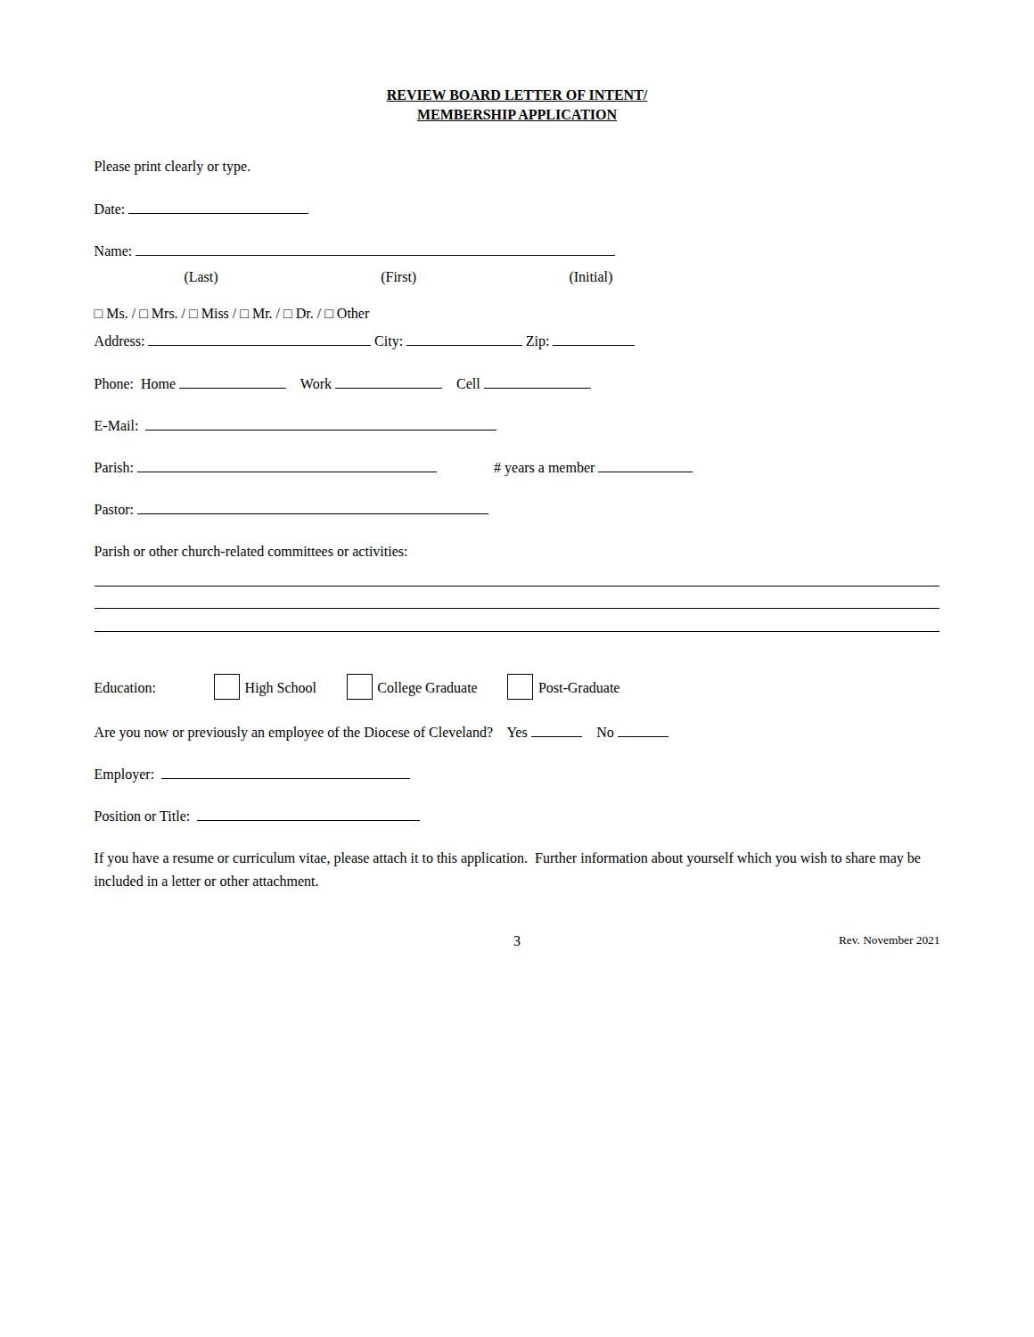REVIEW BOARD LETTER OF INTENT/
MEMBERSHIP APPLICATION
Please print clearly or type.
Date:
Name:
(Last) (First) (Initial)
□ Ms. / □ Mrs. / □ Miss / □ Mr. / □ Dr. / □ Other
Address: City: Zip:
Phone: Home Work Cell
E-Mail:
Parish: # years a member
Pastor:
Parish or other church-related committees or activities:
Education: High School College Graduate Post-Graduate
Are you now or previously an employee of the Diocese of Cleveland? Yes No
Employer:
Position or Title:
If you have a resume or curriculum vitae, please attach it to this application. Further information about yourself which you wish to share may be included in a letter or other attachment.
3
Rev. November 2021